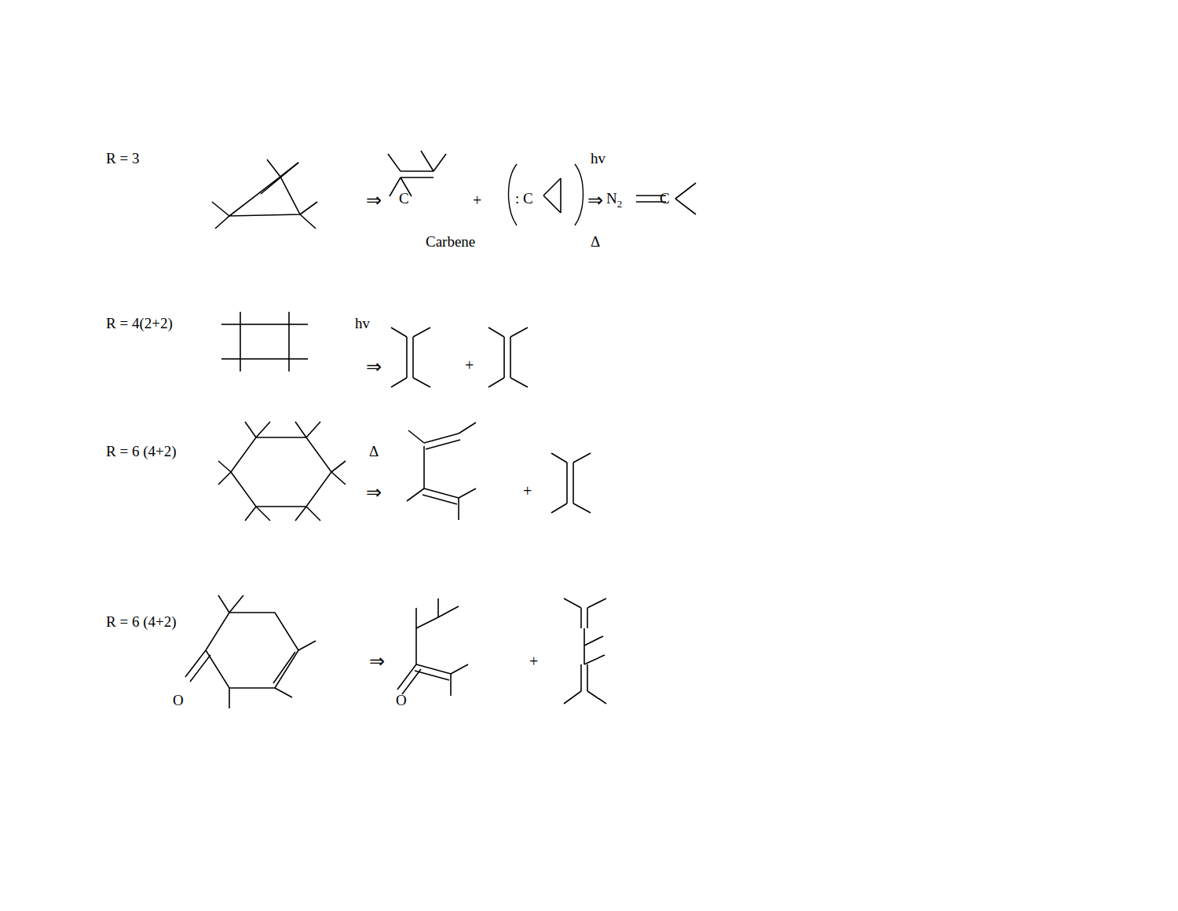ROW 1 : R = 3
R = 3
⇒
C
+
: C
hv
⇒
Δ
N2
C
Carbene
ROW 2 : R = 4 (2+2)
R = 4(2+2)
hv
⇒
+
ROW 3 : R = 6 (4+2)
R = 6 (4+2)
Δ
⇒
+
ROW 4 : R = 6 (4+2) with ketone
R = 6 (4+2)
O
⇒
O
+